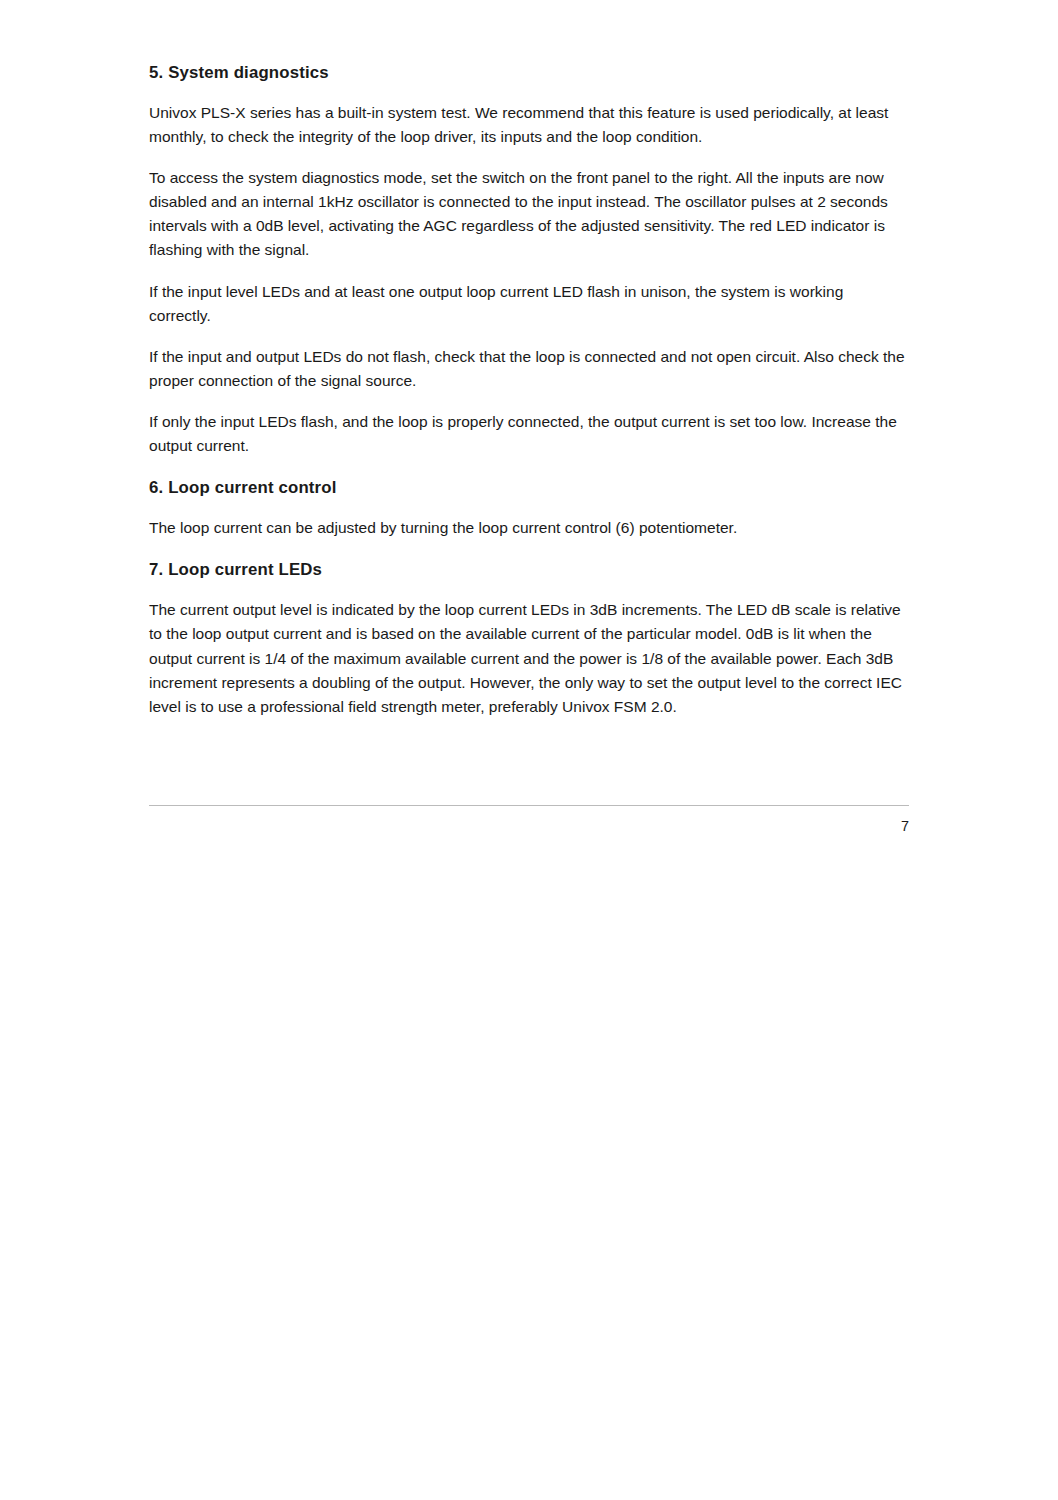5. System diagnostics
Univox PLS-X series has a built-in system test. We recommend that this feature is used periodically, at least monthly, to check the integrity of the loop driver, its inputs and the loop condition.
To access the system diagnostics mode, set the switch on the front panel to the right. All the inputs are now disabled and an internal 1kHz oscillator is connected to the input instead. The oscillator pulses at 2 seconds intervals with a 0dB level, activating the AGC regardless of the adjusted sensitivity. The red LED indicator is flashing with the signal.
If the input level LEDs and at least one output loop current LED flash in unison, the system is working correctly.
If the input and output LEDs do not flash, check that the loop is connected and not open circuit. Also check the proper connection of the signal source.
If only the input LEDs flash, and the loop is properly connected, the output current is set too low. Increase the output current.
6. Loop current control
The loop current can be adjusted by turning the loop current control (6) potentiometer.
7. Loop current LEDs
The current output level is indicated by the loop current LEDs in 3dB increments. The LED dB scale is relative to the loop output current and is based on the available current of the particular model. 0dB is lit when the output current is 1/4 of the maximum available current and the power is 1/8 of the available power. Each 3dB increment represents a doubling of the output. However, the only way to set the output level to the correct IEC level is to use a professional field strength meter, preferably Univox FSM 2.0.
7